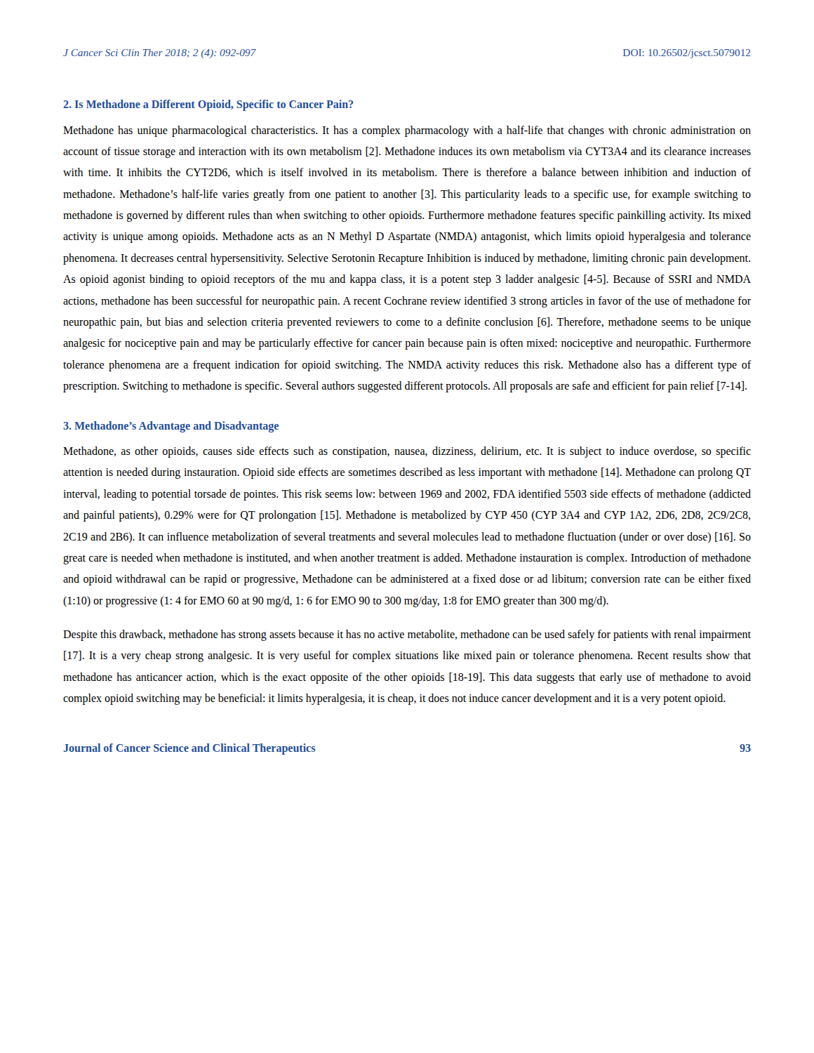J Cancer Sci Clin Ther 2018; 2 (4): 092-097
DOI: 10.26502/jcsct.5079012
2. Is Methadone a Different Opioid, Specific to Cancer Pain?
Methadone has unique pharmacological characteristics. It has a complex pharmacology with a half-life that changes with chronic administration on account of tissue storage and interaction with its own metabolism [2]. Methadone induces its own metabolism via CYT3A4 and its clearance increases with time. It inhibits the CYT2D6, which is itself involved in its metabolism. There is therefore a balance between inhibition and induction of methadone. Methadone’s half-life varies greatly from one patient to another [3]. This particularity leads to a specific use, for example switching to methadone is governed by different rules than when switching to other opioids. Furthermore methadone features specific painkilling activity. Its mixed activity is unique among opioids. Methadone acts as an N Methyl D Aspartate (NMDA) antagonist, which limits opioid hyperalgesia and tolerance phenomena. It decreases central hypersensitivity. Selective Serotonin Recapture Inhibition is induced by methadone, limiting chronic pain development. As opioid agonist binding to opioid receptors of the mu and kappa class, it is a potent step 3 ladder analgesic [4-5]. Because of SSRI and NMDA actions, methadone has been successful for neuropathic pain. A recent Cochrane review identified 3 strong articles in favor of the use of methadone for neuropathic pain, but bias and selection criteria prevented reviewers to come to a definite conclusion [6]. Therefore, methadone seems to be unique analgesic for nociceptive pain and may be particularly effective for cancer pain because pain is often mixed: nociceptive and neuropathic. Furthermore tolerance phenomena are a frequent indication for opioid switching. The NMDA activity reduces this risk. Methadone also has a different type of prescription. Switching to methadone is specific. Several authors suggested different protocols. All proposals are safe and efficient for pain relief [7-14].
3. Methadone’s Advantage and Disadvantage
Methadone, as other opioids, causes side effects such as constipation, nausea, dizziness, delirium, etc. It is subject to induce overdose, so specific attention is needed during instauration. Opioid side effects are sometimes described as less important with methadone [14]. Methadone can prolong QT interval, leading to potential torsade de pointes. This risk seems low: between 1969 and 2002, FDA identified 5503 side effects of methadone (addicted and painful patients), 0.29% were for QT prolongation [15]. Methadone is metabolized by CYP 450 (CYP 3A4 and CYP 1A2, 2D6, 2D8, 2C9/2C8, 2C19 and 2B6). It can influence metabolization of several treatments and several molecules lead to methadone fluctuation (under or over dose) [16]. So great care is needed when methadone is instituted, and when another treatment is added. Methadone instauration is complex. Introduction of methadone and opioid withdrawal can be rapid or progressive, Methadone can be administered at a fixed dose or ad libitum; conversion rate can be either fixed (1:10) or progressive (1: 4 for EMO 60 at 90 mg/d, 1: 6 for EMO 90 to 300 mg/day, 1:8 for EMO greater than 300 mg/d).
Despite this drawback, methadone has strong assets because it has no active metabolite, methadone can be used safely for patients with renal impairment [17]. It is a very cheap strong analgesic. It is very useful for complex situations like mixed pain or tolerance phenomena. Recent results show that methadone has anticancer action, which is the exact opposite of the other opioids [18-19]. This data suggests that early use of methadone to avoid complex opioid switching may be beneficial: it limits hyperalgesia, it is cheap, it does not induce cancer development and it is a very potent opioid.
Journal of Cancer Science and Clinical Therapeutics
93